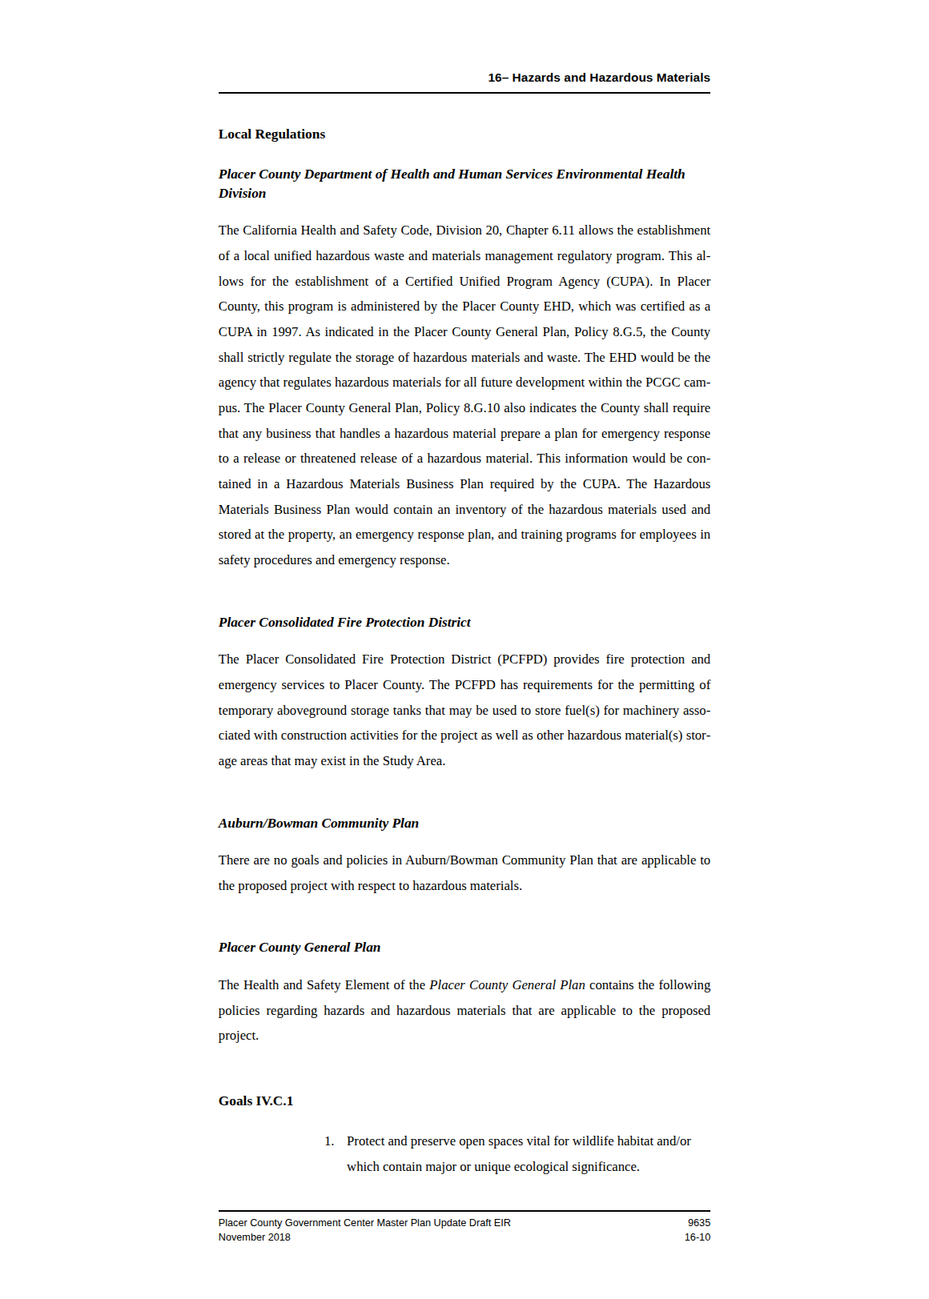16– Hazards and Hazardous Materials
Local Regulations
Placer County Department of Health and Human Services Environmental Health Division
The California Health and Safety Code, Division 20, Chapter 6.11 allows the establishment of a local unified hazardous waste and materials management regulatory program. This allows for the establishment of a Certified Unified Program Agency (CUPA). In Placer County, this program is administered by the Placer County EHD, which was certified as a CUPA in 1997. As indicated in the Placer County General Plan, Policy 8.G.5, the County shall strictly regulate the storage of hazardous materials and waste. The EHD would be the agency that regulates hazardous materials for all future development within the PCGC campus. The Placer County General Plan, Policy 8.G.10 also indicates the County shall require that any business that handles a hazardous material prepare a plan for emergency response to a release or threatened release of a hazardous material. This information would be contained in a Hazardous Materials Business Plan required by the CUPA. The Hazardous Materials Business Plan would contain an inventory of the hazardous materials used and stored at the property, an emergency response plan, and training programs for employees in safety procedures and emergency response.
Placer Consolidated Fire Protection District
The Placer Consolidated Fire Protection District (PCFPD) provides fire protection and emergency services to Placer County. The PCFPD has requirements for the permitting of temporary aboveground storage tanks that may be used to store fuel(s) for machinery associated with construction activities for the project as well as other hazardous material(s) storage areas that may exist in the Study Area.
Auburn/Bowman Community Plan
There are no goals and policies in Auburn/Bowman Community Plan that are applicable to the proposed project with respect to hazardous materials.
Placer County General Plan
The Health and Safety Element of the Placer County General Plan contains the following policies regarding hazards and hazardous materials that are applicable to the proposed project.
Goals IV.C.1
Protect and preserve open spaces vital for wildlife habitat and/or which contain major or unique ecological significance.
| Placer County Government Center Master Plan Update Draft EIR | 9635 |
| November 2018 | 16-10 |